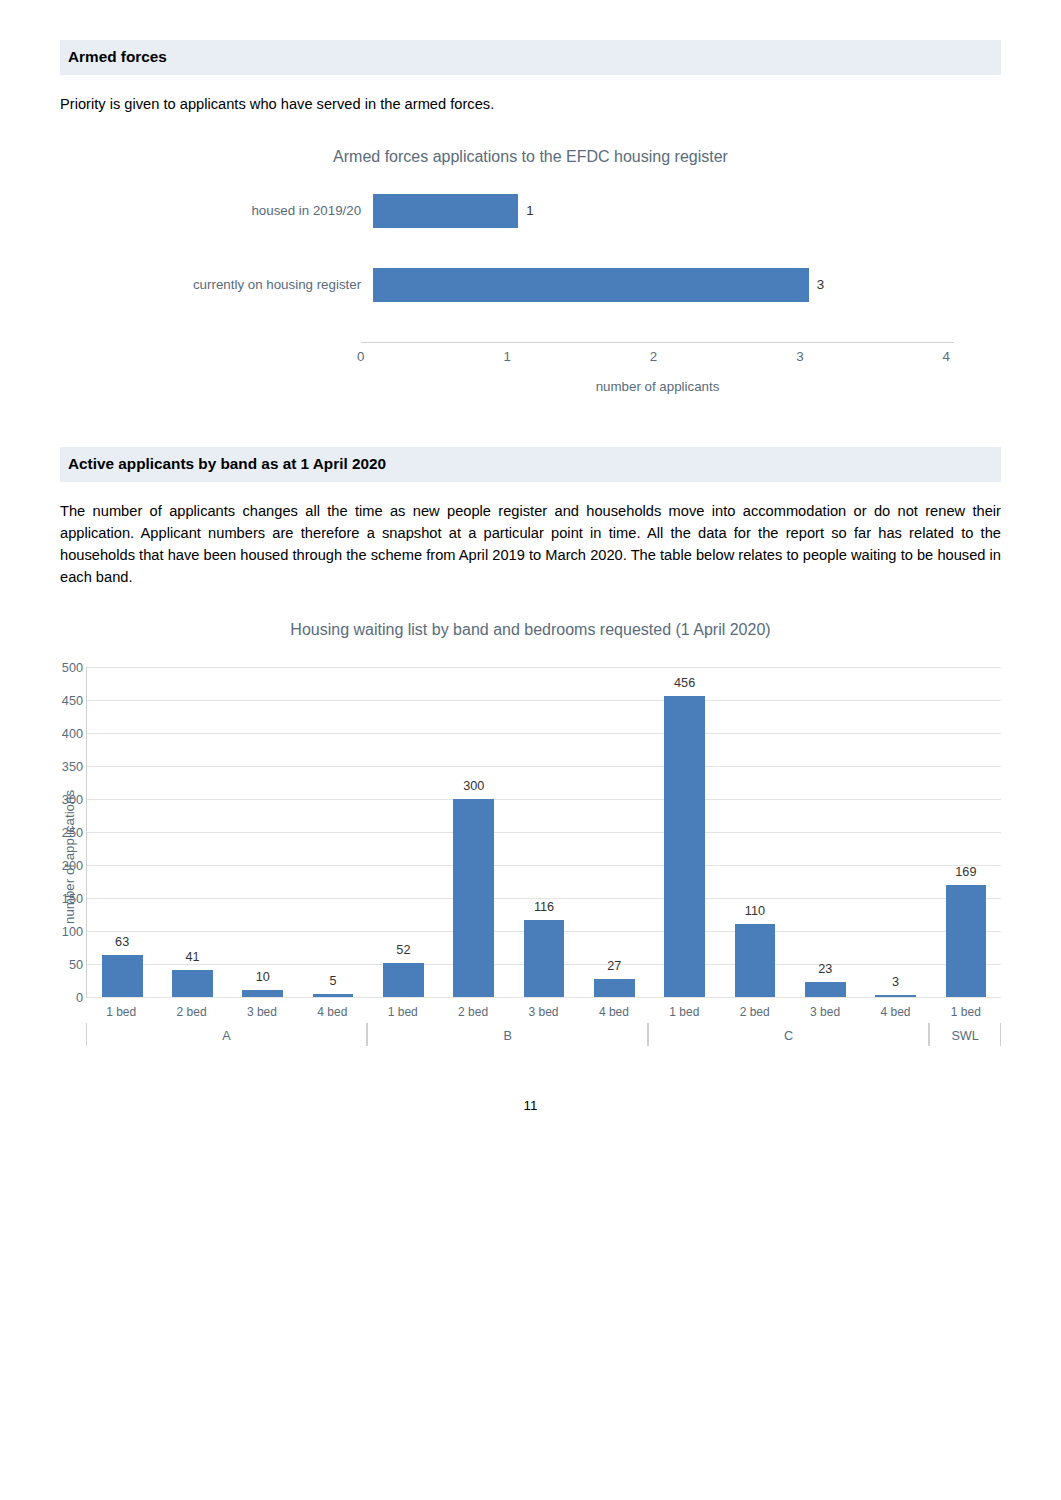Armed forces
Priority is given to applicants who have served in the armed forces.
Armed forces applications to the EFDC housing register
housed in 2019/20
1
currently on housing register
3
01234
number of applicants
Active applicants by band as at 1 April 2020
The number of applicants changes all the time as new people register and households move into accommodation or do not renew their application. Applicant numbers are therefore a snapshot at a particular point in time. All the data for the report so far has related to the households that have been housed through the scheme from April 2019 to March 2020. The table below relates to people waiting to be housed in each band.
Housing waiting list by band and bedrooms requested (1 April 2020)
number of applications
500
450
400
350
300
250
200
150
100
50
0
63
41
10
5
52
300
116
27
456
110
23
3
169
1 bed
2 bed
3 bed
4 bed
1 bed
2 bed
3 bed
4 bed
1 bed
2 bed
3 bed
4 bed
1 bed
A
B
C
SWL
11